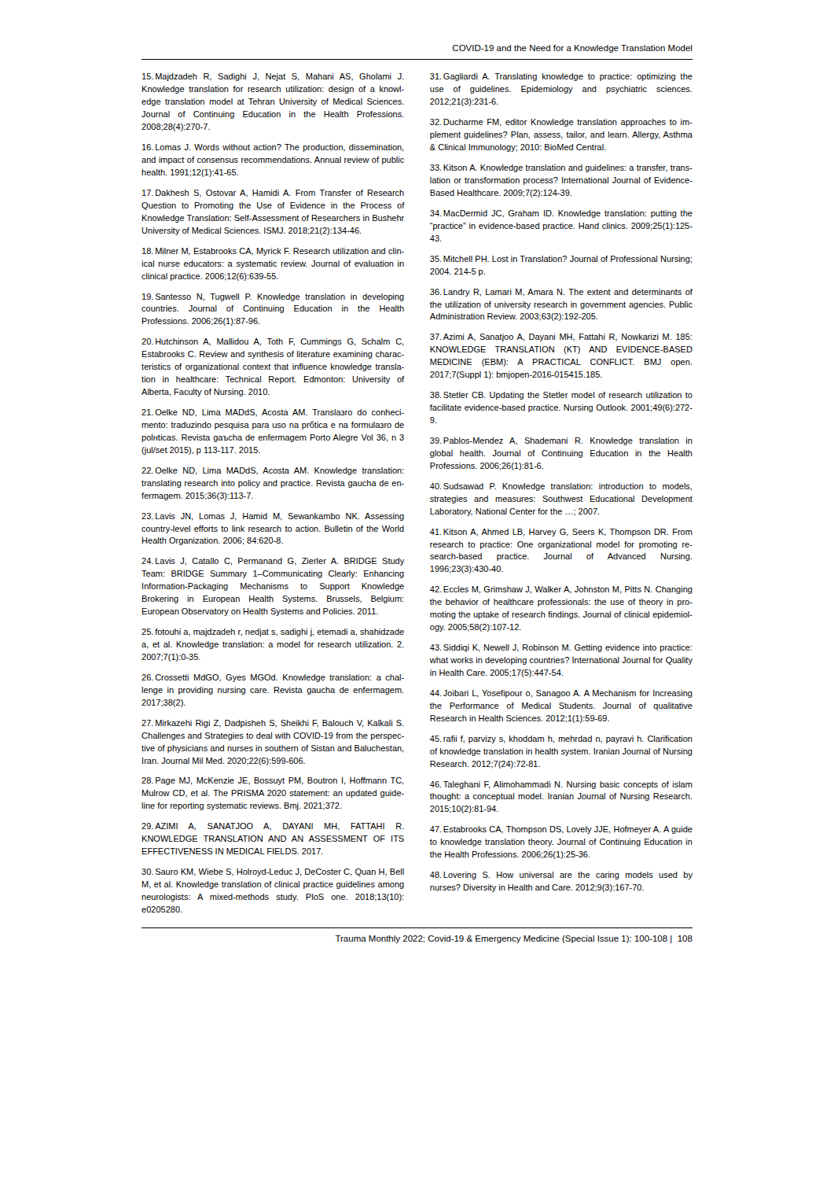COVID-19 and the Need for a Knowledge Translation Model
15. Majdzadeh R, Sadighi J, Nejat S, Mahani AS, Gholami J. Knowledge translation for research utilization: design of a knowledge translation model at Tehran University of Medical Sciences. Journal of Continuing Education in the Health Professions. 2008;28(4):270-7.
16. Lomas J. Words without action? The production, dissemination, and impact of consensus recommendations. Annual review of public health. 1991;12(1):41-65.
17. Dakhesh S, Ostovar A, Hamidi A. From Transfer of Research Question to Promoting the Use of Evidence in the Process of Knowledge Translation: Self-Assessment of Researchers in Bushehr University of Medical Sciences. ISMJ. 2018;21(2):134-46.
18. Milner M, Estabrooks CA, Myrick F. Research utilization and clinical nurse educators: a systematic review. Journal of evaluation in clinical practice. 2006;12(6):639-55.
19. Santesso N, Tugwell P. Knowledge translation in developing countries. Journal of Continuing Education in the Health Professions. 2006;26(1):87-96.
20. Hutchinson A, Mallidou A, Toth F, Cummings G, Schalm C, Estabrooks C. Review and synthesis of literature examining characteristics of organizational context that influence knowledge translation in healthcare: Technical Report. Edmonton: University of Alberta, Faculty of Nursing. 2010.
21. Oelke ND, Lima MADdS, Acosta AM. Translaзro do conhecimento: traduzindo pesquisa para uso na prбtica e na formulaзro de polнticas. Revista gaъcha de enfermagem Porto Alegre Vol 36, n 3 (jul/set 2015), p 113-117. 2015.
22. Oelke ND, Lima MADdS, Acosta AM. Knowledge translation: translating research into policy and practice. Revista gaucha de enfermagem. 2015;36(3):113-7.
23. Lavis JN, Lomas J, Hamid M, Sewankambo NK. Assessing country-level efforts to link research to action. Bulletin of the World Health Organization. 2006; 84:620-8.
24. Lavis J, Catallo C, Permanand G, Zierler A. BRIDGE Study Team: BRIDGE Summary 1–Communicating Clearly: Enhancing Information-Packaging Mechanisms to Support Knowledge Brokering in European Health Systems. Brussels, Belgium: European Observatory on Health Systems and Policies. 2011.
25. fotouhi a, majdzadeh r, nedjat s, sadighi j, etemadi a, shahidzade a, et al. Knowledge translation: a model for research utilization. 2. 2007;7(1):0-35.
26. Crossetti MdGO, Gyes MGOd. Knowledge translation: a challenge in providing nursing care. Revista gaucha de enfermagem. 2017;38(2).
27. Mirkazehi Rigi Z, Dadpisheh S, Sheikhi F, Balouch V, Kalkali S. Challenges and Strategies to deal with COVID-19 from the perspective of physicians and nurses in southern of Sistan and Baluchestan, Iran. Journal Mil Med. 2020;22(6):599-606.
28. Page MJ, McKenzie JE, Bossuyt PM, Boutron I, Hoffmann TC, Mulrow CD, et al. The PRISMA 2020 statement: an updated guideline for reporting systematic reviews. Bmj. 2021;372.
29. AZIMI A, SANATJOO A, DAYANI MH, FATTAHI R. KNOWLEDGE TRANSLATION AND AN ASSESSMENT OF ITS EFFECTIVENESS IN MEDICAL FIELDS. 2017.
30. Sauro KM, Wiebe S, Holroyd-Leduc J, DeCoster C, Quan H, Bell M, et al. Knowledge translation of clinical practice guidelines among neurologists: A mixed-methods study. PloS one. 2018;13(10): e0205280.
31. Gagliardi A. Translating knowledge to practice: optimizing the use of guidelines. Epidemiology and psychiatric sciences. 2012;21(3):231-6.
32. Ducharme FM, editor Knowledge translation approaches to implement guidelines? Plan, assess, tailor, and learn. Allergy, Asthma & Clinical Immunology; 2010: BioMed Central.
33. Kitson A. Knowledge translation and guidelines: a transfer, translation or transformation process? International Journal of Evidence-Based Healthcare. 2009;7(2):124-39.
34. MacDermid JC, Graham ID. Knowledge translation: putting the “practice” in evidence-based practice. Hand clinics. 2009;25(1):125-43.
35. Mitchell PH. Lost in Translation? Journal of Professional Nursing; 2004. 214-5 p.
36. Landry R, Lamari M, Amara N. The extent and determinants of the utilization of university research in government agencies. Public Administration Review. 2003;63(2):192-205.
37. Azimi A, Sanatjoo A, Dayani MH, Fattahi R, Nowkarizi M. 185: KNOWLEDGE TRANSLATION (KT) AND EVIDENCE-BASED MEDICINE (EBM): A PRACTICAL CONFLICT. BMJ open. 2017;7(Suppl 1): bmjopen-2016-015415.185.
38. Stetler CB. Updating the Stetler model of research utilization to facilitate evidence-based practice. Nursing Outlook. 2001;49(6):272-9.
39. Pablos-Mendez A, Shademani R. Knowledge translation in global health. Journal of Continuing Education in the Health Professions. 2006;26(1):81-6.
40. Sudsawad P. Knowledge translation: introduction to models, strategies and measures: Southwest Educational Development Laboratory, National Center for the …; 2007.
41. Kitson A, Ahmed LB, Harvey G, Seers K, Thompson DR. From research to practice: One organizational model for promoting research-based practice. Journal of Advanced Nursing. 1996;23(3):430-40.
42. Eccles M, Grimshaw J, Walker A, Johnston M, Pitts N. Changing the behavior of healthcare professionals: the use of theory in promoting the uptake of research findings. Journal of clinical epidemiology. 2005;58(2):107-12.
43. Siddiqi K, Newell J, Robinson M. Getting evidence into practice: what works in developing countries? International Journal for Quality in Health Care. 2005;17(5):447-54.
44. Joibari L, Yosefipour o, Sanagoo A. A Mechanism for Increasing the Performance of Medical Students. Journal of qualitative Research in Health Sciences. 2012;1(1):59-69.
45. rafii f, parvizy s, khoddam h, mehrdad n, payravi h. Clarification of knowledge translation in health system. Iranian Journal of Nursing Research. 2012;7(24):72-81.
46. Taleghani F, Alimohammadi N. Nursing basic concepts of islam thought: a conceptual model. Iranian Journal of Nursing Research. 2015;10(2):81-94.
47. Estabrooks CA, Thompson DS, Lovely JJE, Hofmeyer A. A guide to knowledge translation theory. Journal of Continuing Education in the Health Professions. 2006;26(1):25-36.
48. Lovering S. How universal are the caring models used by nurses? Diversity in Health and Care. 2012;9(3):167-70.
Trauma Monthly 2022; Covid-19 & Emergency Medicine (Special Issue 1): 100-108 | 108